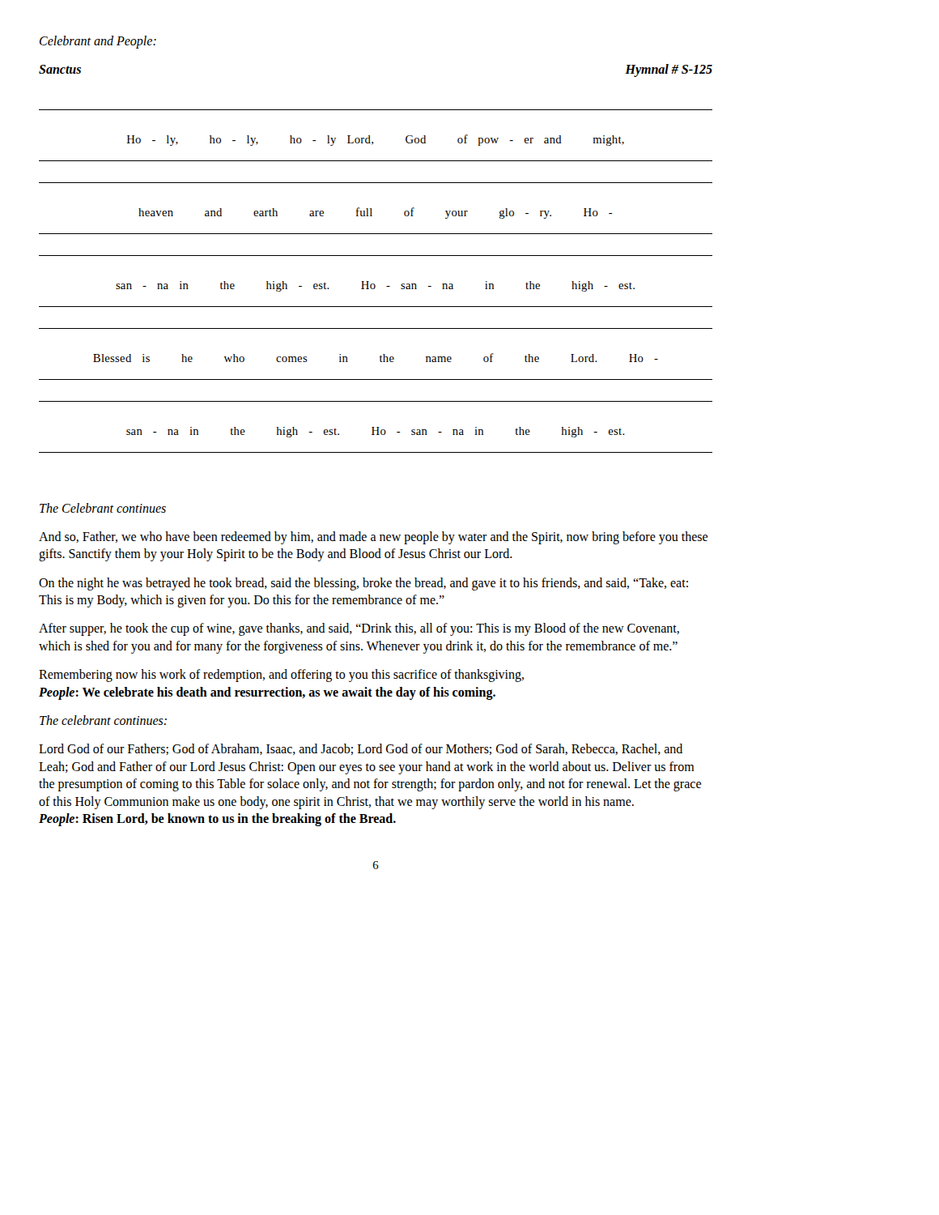Celebrant and People:
Sanctus Hymnal # S-125
Ho - ly, ho - ly, ho - ly Lord, God of pow - er and might,
heaven and earth are full of your glo - ry. Ho -
san - na in the high - est. Ho - san - na in the high - est.
Blessed is he who comes in the name of the Lord. Ho -
san - na in the high - est. Ho - san - na in the high - est.
The Celebrant continues
And so, Father, we who have been redeemed by him, and made a new people by water and the Spirit, now bring before you these gifts. Sanctify them by your Holy Spirit to be the Body and Blood of Jesus Christ our Lord.
On the night he was betrayed he took bread, said the blessing, broke the bread, and gave it to his friends, and said, “Take, eat: This is my Body, which is given for you. Do this for the remembrance of me.”
After supper, he took the cup of wine, gave thanks, and said, “Drink this, all of you: This is my Blood of the new Covenant, which is shed for you and for many for the forgiveness of sins. Whenever you drink it, do this for the remembrance of me.”
Remembering now his work of redemption, and offering to you this sacrifice of thanksgiving,
People: We celebrate his death and resurrection, as we await the day of his coming.
The celebrant continues:
Lord God of our Fathers; God of Abraham, Isaac, and Jacob; Lord God of our Mothers; God of Sarah, Rebecca, Rachel, and Leah; God and Father of our Lord Jesus Christ: Open our eyes to see your hand at work in the world about us. Deliver us from the presumption of coming to this Table for solace only, and not for strength; for pardon only, and not for renewal. Let the grace of this Holy Communion make us one body, one spirit in Christ, that we may worthily serve the world in his name.
People: Risen Lord, be known to us in the breaking of the Bread.
6